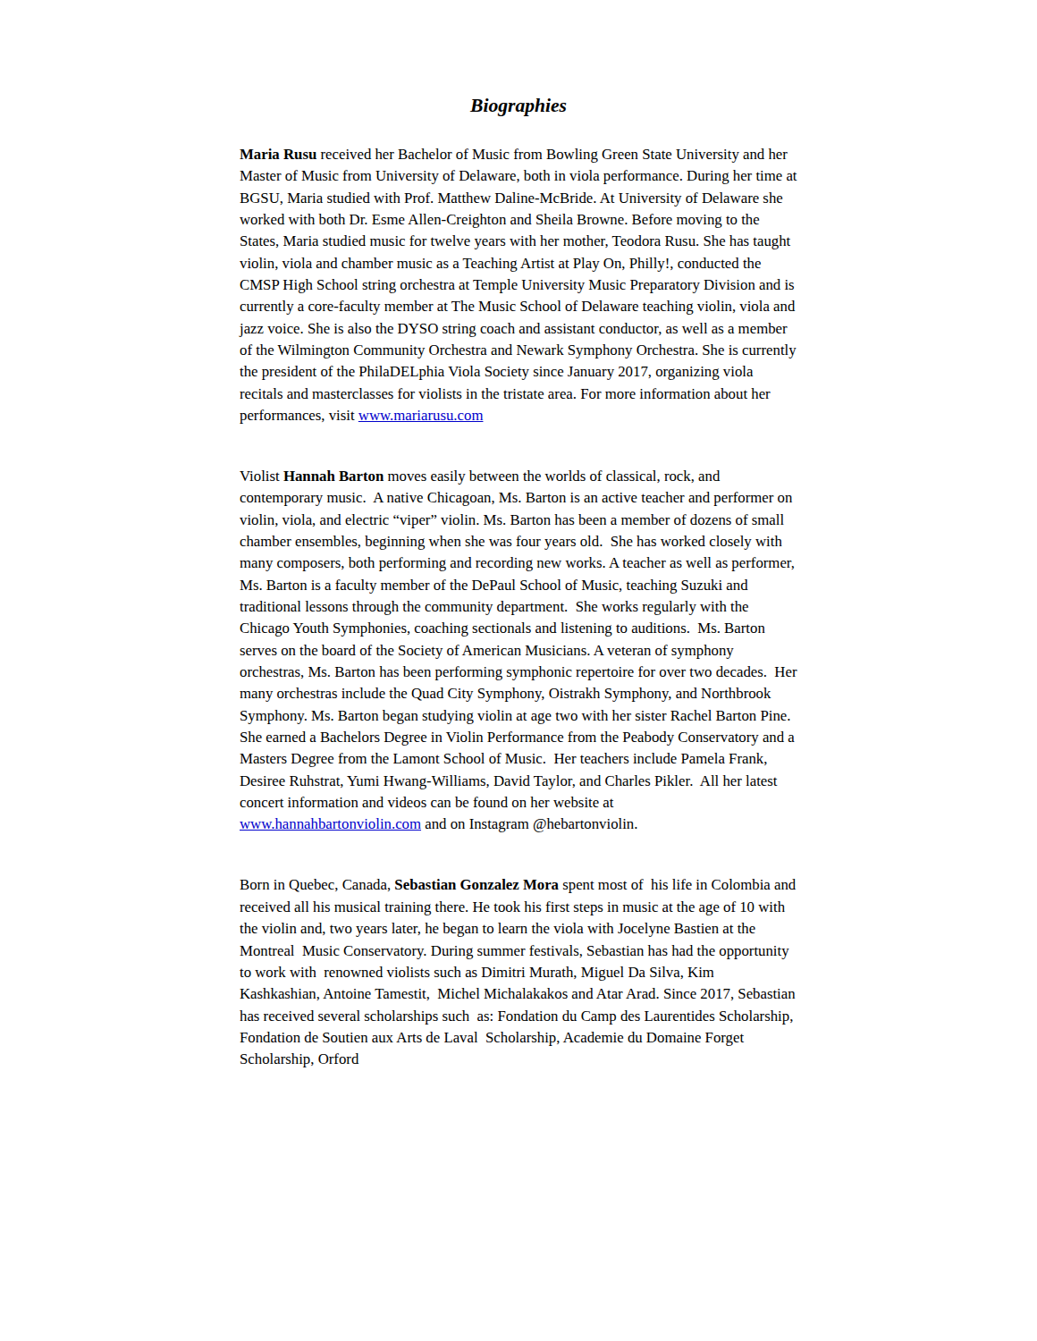Biographies
Maria Rusu received her Bachelor of Music from Bowling Green State University and her Master of Music from University of Delaware, both in viola performance. During her time at BGSU, Maria studied with Prof. Matthew Daline-McBride. At University of Delaware she worked with both Dr. Esme Allen-Creighton and Sheila Browne. Before moving to the States, Maria studied music for twelve years with her mother, Teodora Rusu. She has taught violin, viola and chamber music as a Teaching Artist at Play On, Philly!, conducted the CMSP High School string orchestra at Temple University Music Preparatory Division and is currently a core-faculty member at The Music School of Delaware teaching violin, viola and jazz voice. She is also the DYSO string coach and assistant conductor, as well as a member of the Wilmington Community Orchestra and Newark Symphony Orchestra. She is currently the president of the PhilaDELphia Viola Society since January 2017, organizing viola recitals and masterclasses for violists in the tristate area. For more information about her performances, visit www.mariarusu.com
Violist Hannah Barton moves easily between the worlds of classical, rock, and contemporary music. A native Chicagoan, Ms. Barton is an active teacher and performer on violin, viola, and electric “viper” violin. Ms. Barton has been a member of dozens of small chamber ensembles, beginning when she was four years old. She has worked closely with many composers, both performing and recording new works. A teacher as well as performer, Ms. Barton is a faculty member of the DePaul School of Music, teaching Suzuki and traditional lessons through the community department. She works regularly with the Chicago Youth Symphonies, coaching sectionals and listening to auditions. Ms. Barton serves on the board of the Society of American Musicians. A veteran of symphony orchestras, Ms. Barton has been performing symphonic repertoire for over two decades. Her many orchestras include the Quad City Symphony, Oistrakh Symphony, and Northbrook Symphony. Ms. Barton began studying violin at age two with her sister Rachel Barton Pine. She earned a Bachelors Degree in Violin Performance from the Peabody Conservatory and a Masters Degree from the Lamont School of Music. Her teachers include Pamela Frank, Desiree Ruhstrat, Yumi Hwang-Williams, David Taylor, and Charles Pikler. All her latest concert information and videos can be found on her website at www.hannahbartonviolin.com and on Instagram @hebartonviolin.
Born in Quebec, Canada, Sebastian Gonzalez Mora spent most of his life in Colombia and received all his musical training there. He took his first steps in music at the age of 10 with the violin and, two years later, he began to learn the viola with Jocelyne Bastien at the Montreal Music Conservatory. During summer festivals, Sebastian has had the opportunity to work with renowned violists such as Dimitri Murath, Miguel Da Silva, Kim Kashkashian, Antoine Tamestit, Michel Michalakakos and Atar Arad. Since 2017, Sebastian has received several scholarships such as: Fondation du Camp des Laurentides Scholarship, Fondation de Soutien aux Arts de Laval Scholarship, Academie du Domaine Forget Scholarship, Orford